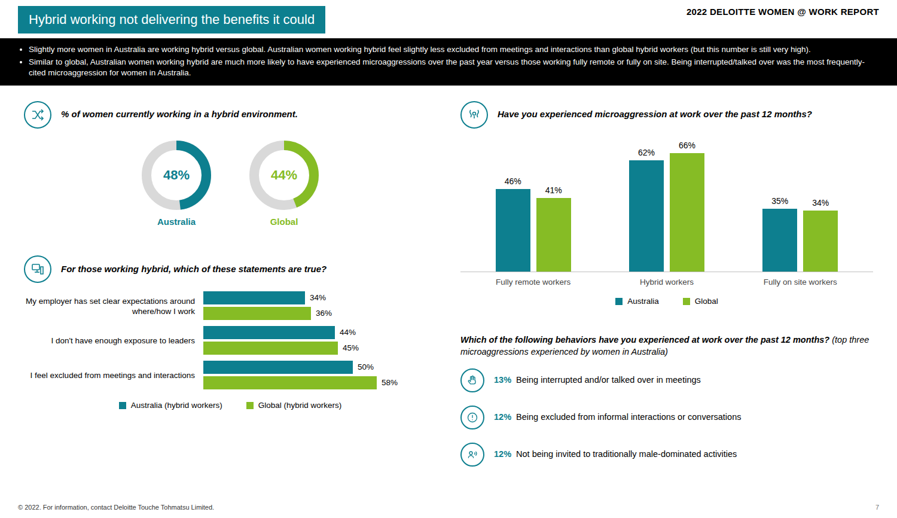2022 DELOITTE WOMEN @ WORK REPORT
Hybrid working not delivering the benefits it could
Slightly more women in Australia are working hybrid versus global. Australian women working hybrid feel slightly less excluded from meetings and interactions than global hybrid workers (but this number is still very high).
Similar to global, Australian women working hybrid are much more likely to have experienced microaggressions over the past year versus those working fully remote or fully on site. Being interrupted/talked over was the most frequently-cited microaggression for women in Australia.
% of women currently working in a hybrid environment.
48%
Australia
44%
Global
For those working hybrid, which of these statements are true?
My employer has set clear expectations around where/how I work
34%
36%
I don't have enough exposure to leaders
44%
45%
I feel excluded from meetings and interactions
50%
58%
Australia (hybrid workers)
Global (hybrid workers)
Have you experienced microaggression at work over the past 12 months?
46%
41%
62%
66%
35%
34%
Fully remote workers Hybrid workers Fully on site workers
Australia
Global
Which of the following behaviors have you experienced at work over the past 12 months? (top three microaggressions experienced by women in Australia)
13% Being interrupted and/or talked over in meetings
12% Being excluded from informal interactions or conversations
12% Not being invited to traditionally male-dominated activities
© 2022. For information, contact Deloitte Touche Tohmatsu Limited.
7